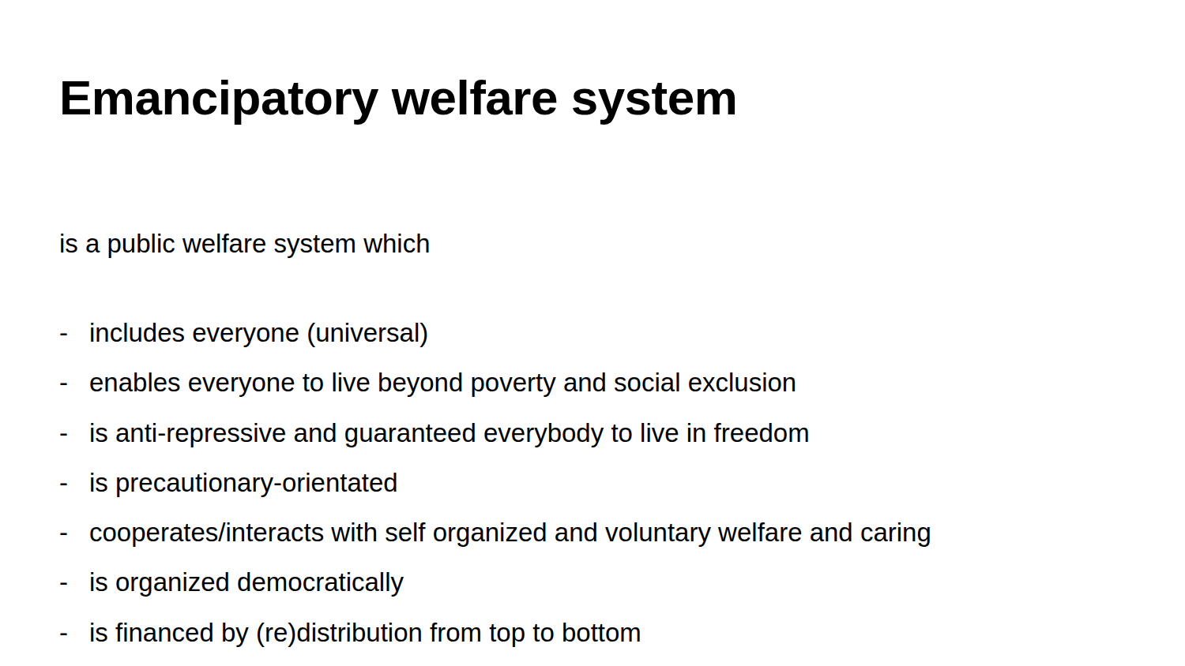Emancipatory welfare system
is a public welfare system which
includes everyone (universal)
enables everyone to live beyond poverty and social exclusion
is anti-repressive and guaranteed everybody to live in freedom
is precautionary-orientated
cooperates/interacts with self organized and voluntary welfare and caring
is organized democratically
is financed by (re)distribution from top to bottom